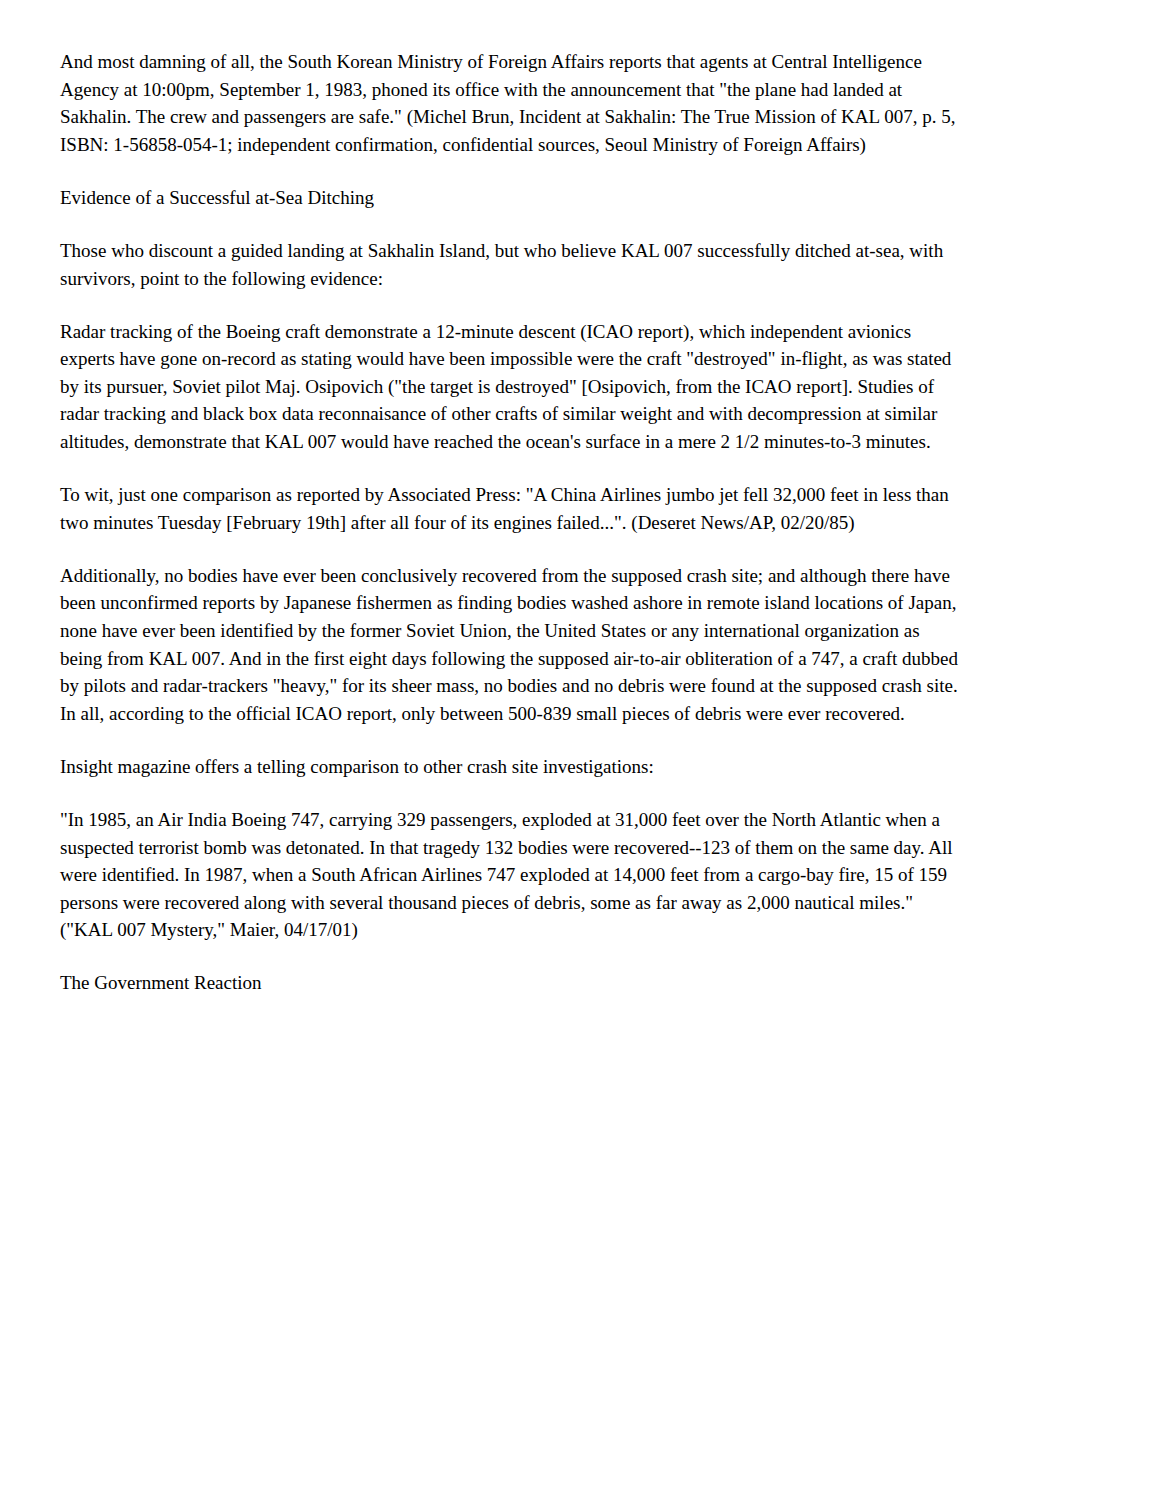And most damning of all, the South Korean Ministry of Foreign Affairs reports that agents at Central Intelligence Agency at 10:00pm, September 1, 1983, phoned its office with the announcement that "the plane had landed at Sakhalin. The crew and passengers are safe." (Michel Brun, Incident at Sakhalin: The True Mission of KAL 007, p. 5, ISBN: 1-56858-054-1; independent confirmation, confidential sources, Seoul Ministry of Foreign Affairs)
Evidence of a Successful at-Sea Ditching
Those who discount a guided landing at Sakhalin Island, but who believe KAL 007 successfully ditched at-sea, with survivors, point to the following evidence:
Radar tracking of the Boeing craft demonstrate a 12-minute descent (ICAO report), which independent avionics experts have gone on-record as stating would have been impossible were the craft "destroyed" in-flight, as was stated by its pursuer, Soviet pilot Maj. Osipovich ("the target is destroyed" [Osipovich, from the ICAO report]. Studies of radar tracking and black box data reconnaisance of other crafts of similar weight and with decompression at similar altitudes, demonstrate that KAL 007 would have reached the ocean's surface in a mere 2 1/2 minutes-to-3 minutes.
To wit, just one comparison as reported by Associated Press: "A China Airlines jumbo jet fell 32,000 feet in less than two minutes Tuesday [February 19th] after all four of its engines failed...". (Deseret News/AP, 02/20/85)
Additionally, no bodies have ever been conclusively recovered from the supposed crash site; and although there have been unconfirmed reports by Japanese fishermen as finding bodies washed ashore in remote island locations of Japan, none have ever been identified by the former Soviet Union, the United States or any international organization as being from KAL 007. And in the first eight days following the supposed air-to-air obliteration of a 747, a craft dubbed by pilots and radar-trackers "heavy," for its sheer mass, no bodies and no debris were found at the supposed crash site. In all, according to the official ICAO report, only between 500-839 small pieces of debris were ever recovered.
Insight magazine offers a telling comparison to other crash site investigations:
"In 1985, an Air India Boeing 747, carrying 329 passengers, exploded at 31,000 feet over the North Atlantic when a suspected terrorist bomb was detonated. In that tragedy 132 bodies were recovered--123 of them on the same day. All were identified. In 1987, when a South African Airlines 747 exploded at 14,000 feet from a cargo-bay fire, 15 of 159 persons were recovered along with several thousand pieces of debris, some as far away as 2,000 nautical miles." ("KAL 007 Mystery," Maier, 04/17/01)
The Government Reaction